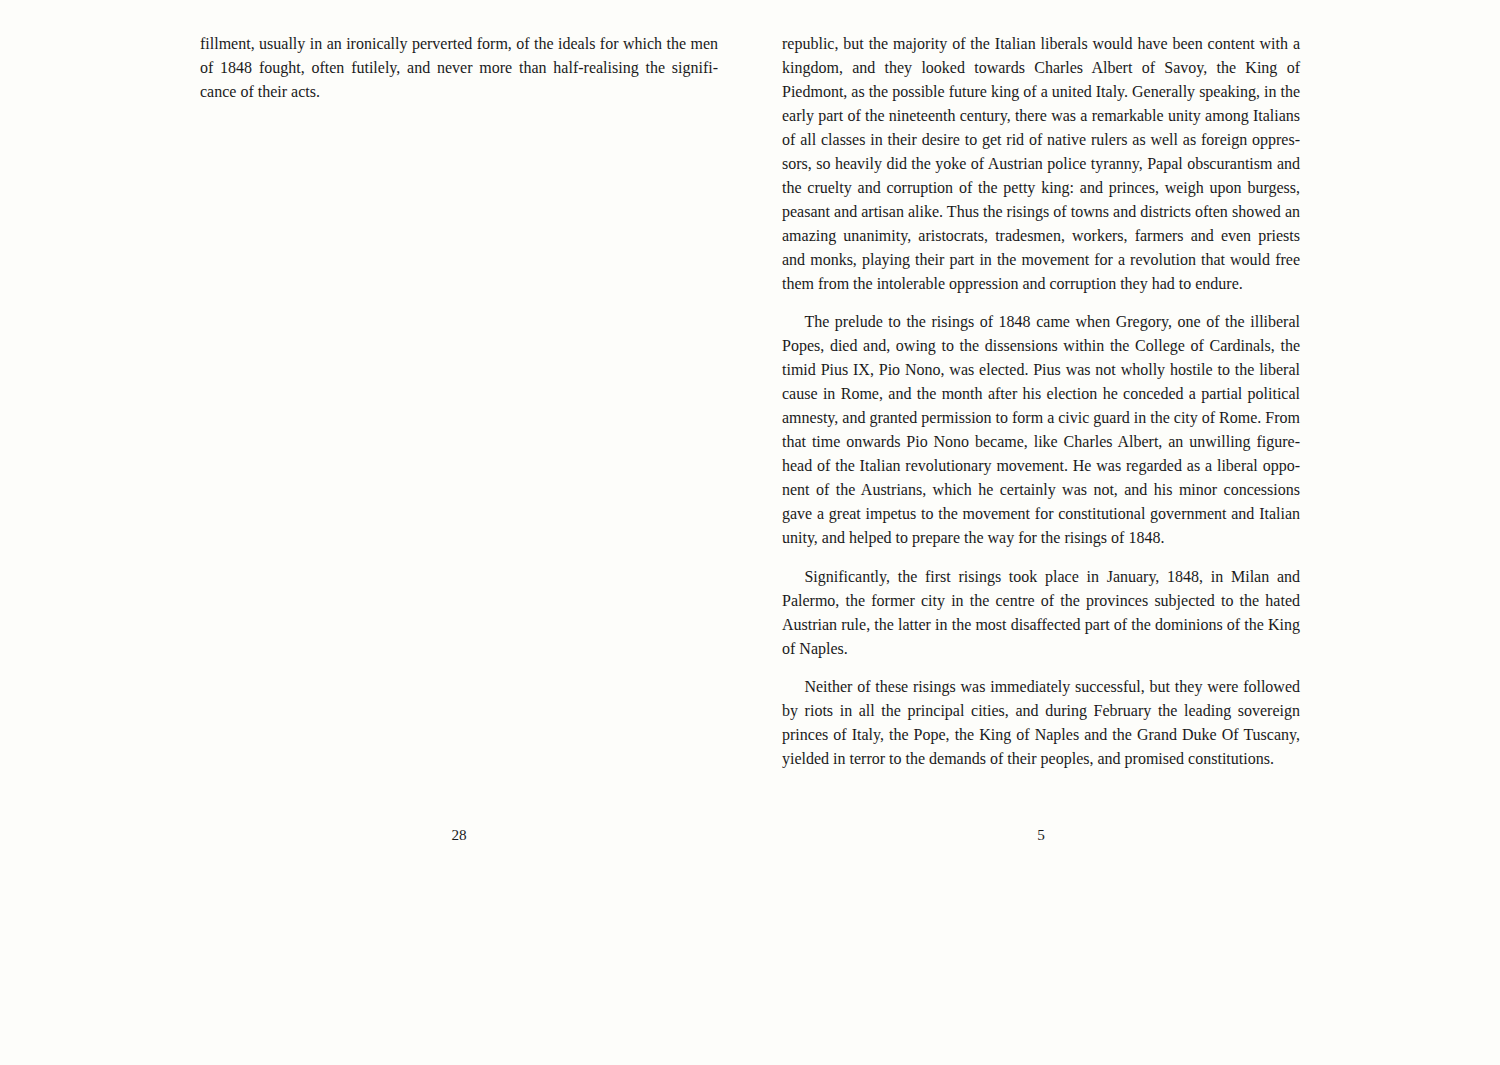fillment, usually in an ironically perverted form, of the ideals for which the men of 1848 fought, often futilely, and never more than half-realising the significance of their acts.
28
republic, but the majority of the Italian liberals would have been content with a kingdom, and they looked towards Charles Albert of Savoy, the King of Piedmont, as the possible future king of a united Italy. Generally speaking, in the early part of the nineteenth century, there was a remarkable unity among Italians of all classes in their desire to get rid of native rulers as well as foreign oppressors, so heavily did the yoke of Austrian police tyranny, Papal obscurantism and the cruelty and corruption of the petty king: and princes, weigh upon burgess, peasant and artisan alike. Thus the risings of towns and districts often showed an amazing unanimity, aristocrats, tradesmen, workers, farmers and even priests and monks, playing their part in the movement for a revolution that would free them from the intolerable oppression and corruption they had to endure.
The prelude to the risings of 1848 came when Gregory, one of the illiberal Popes, died and, owing to the dissensions within the College of Cardinals, the timid Pius IX, Pio Nono, was elected. Pius was not wholly hostile to the liberal cause in Rome, and the month after his election he conceded a partial political amnesty, and granted permission to form a civic guard in the city of Rome. From that time onwards Pio Nono became, like Charles Albert, an unwilling figurehead of the Italian revolutionary movement. He was regarded as a liberal opponent of the Austrians, which he certainly was not, and his minor concessions gave a great impetus to the movement for constitutional government and Italian unity, and helped to prepare the way for the risings of 1848.
Significantly, the first risings took place in January, 1848, in Milan and Palermo, the former city in the centre of the provinces subjected to the hated Austrian rule, the latter in the most disaffected part of the dominions of the King of Naples.
Neither of these risings was immediately successful, but they were followed by riots in all the principal cities, and during February the leading sovereign princes of Italy, the Pope, the King of Naples and the Grand Duke Of Tuscany, yielded in terror to the demands of their peoples, and promised constitutions.
5